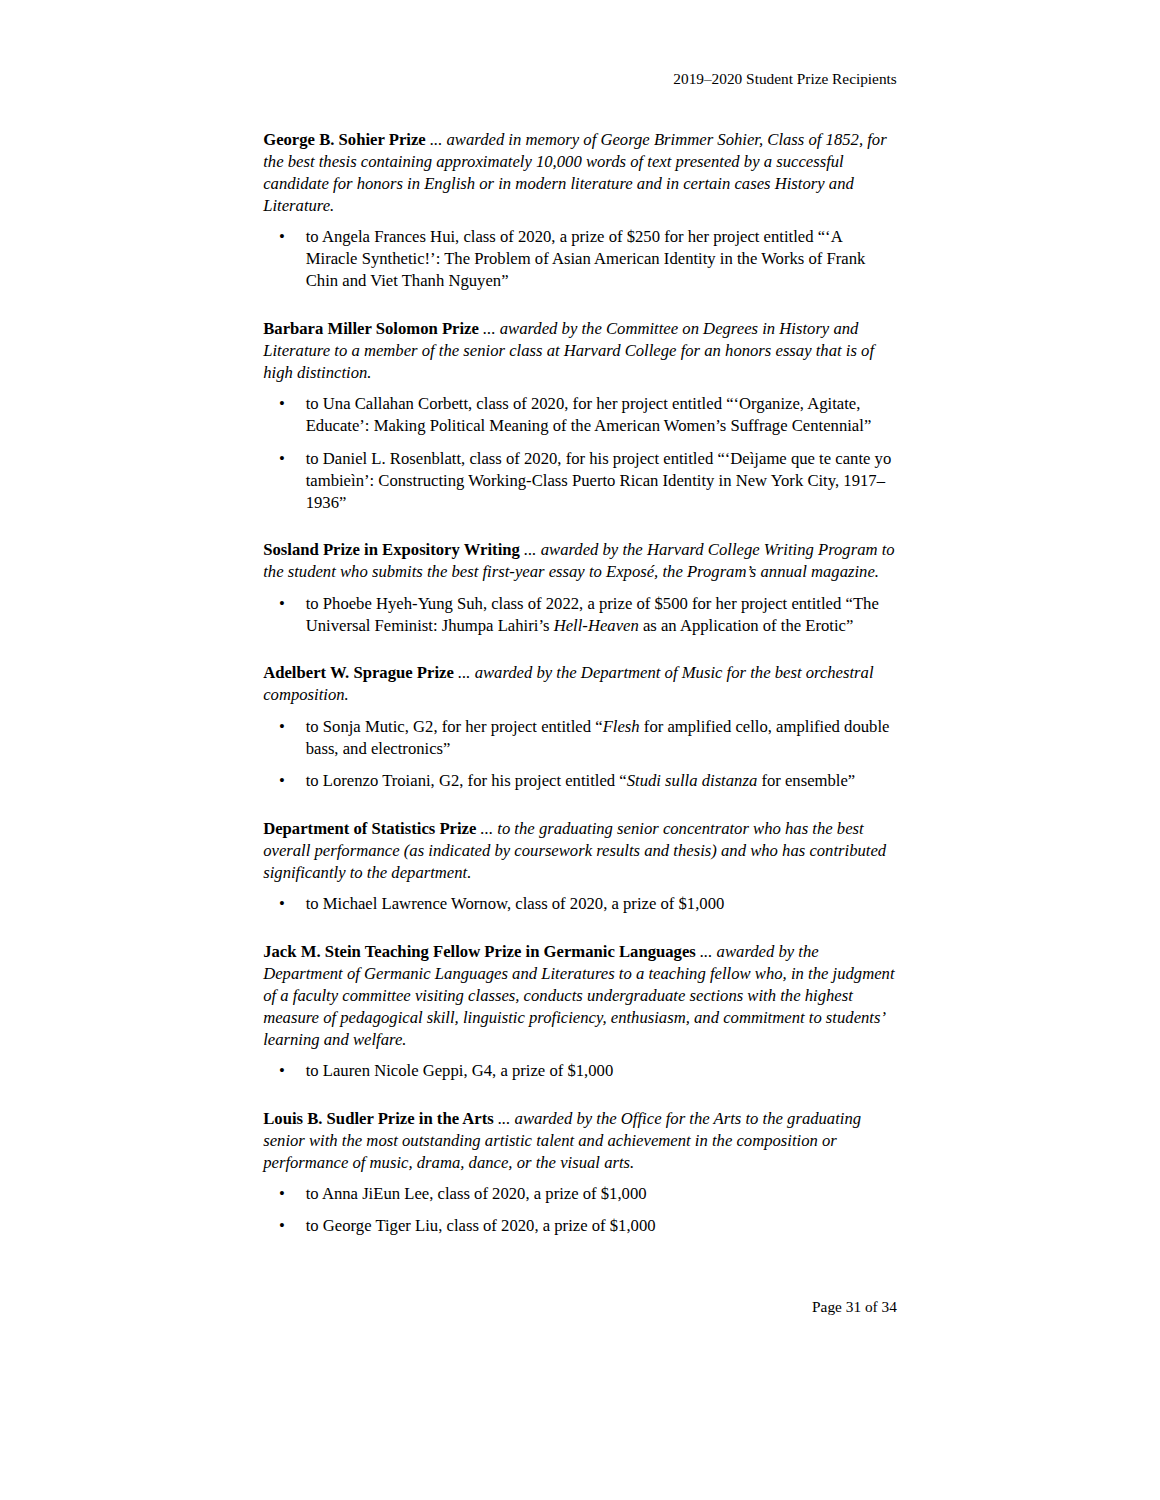2019–2020 Student Prize Recipients
George B. Sohier Prize ... awarded in memory of George Brimmer Sohier, Class of 1852, for the best thesis containing approximately 10,000 words of text presented by a successful candidate for honors in English or in modern literature and in certain cases History and Literature.
to Angela Frances Hui, class of 2020, a prize of $250 for her project entitled “‘A Miracle Synthetic!’: The Problem of Asian American Identity in the Works of Frank Chin and Viet Thanh Nguyen”
Barbara Miller Solomon Prize ... awarded by the Committee on Degrees in History and Literature to a member of the senior class at Harvard College for an honors essay that is of high distinction.
to Una Callahan Corbett, class of 2020, for her project entitled “‘Organize, Agitate, Educate’: Making Political Meaning of the American Women’s Suffrage Centennial”
to Daniel L. Rosenblatt, class of 2020, for his project entitled “‘Deìjame que te cante yo tambieìn’: Constructing Working-Class Puerto Rican Identity in New York City, 1917–1936”
Sosland Prize in Expository Writing ... awarded by the Harvard College Writing Program to the student who submits the best first-year essay to Exposé, the Program’s annual magazine.
to Phoebe Hyeh-Yung Suh, class of 2022, a prize of $500 for her project entitled “The Universal Feminist: Jhumpa Lahiri’s Hell-Heaven as an Application of the Erotic”
Adelbert W. Sprague Prize ... awarded by the Department of Music for the best orchestral composition.
to Sonja Mutic, G2, for her project entitled “Flesh for amplified cello, amplified double bass, and electronics”
to Lorenzo Troiani, G2, for his project entitled “Studi sulla distanza for ensemble”
Department of Statistics Prize ... to the graduating senior concentrator who has the best overall performance (as indicated by coursework results and thesis) and who has contributed significantly to the department.
to Michael Lawrence Wornow, class of 2020, a prize of $1,000
Jack M. Stein Teaching Fellow Prize in Germanic Languages ... awarded by the Department of Germanic Languages and Literatures to a teaching fellow who, in the judgment of a faculty committee visiting classes, conducts undergraduate sections with the highest measure of pedagogical skill, linguistic proficiency, enthusiasm, and commitment to students’ learning and welfare.
to Lauren Nicole Geppi, G4, a prize of $1,000
Louis B. Sudler Prize in the Arts ... awarded by the Office for the Arts to the graduating senior with the most outstanding artistic talent and achievement in the composition or performance of music, drama, dance, or the visual arts.
to Anna JiEun Lee, class of 2020, a prize of $1,000
to George Tiger Liu, class of 2020, a prize of $1,000
Page 31 of 34